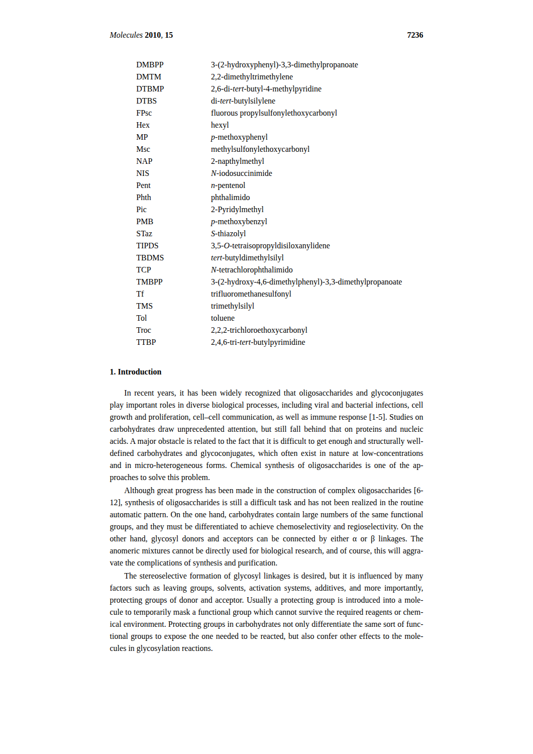Molecules 2010, 15 7236
DMBPP
3-(2-hydroxyphenyl)-3,3-dimethylpropanoate
DMTM
2,2-dimethyltrimethylene
DTBMP
2,6-di-tert-butyl-4-methylpyridine
DTBS
di-tert-butylsilylene
FPsc
fluorous propylsulfonylethoxycarbonyl
Hex
hexyl
MP
p-methoxyphenyl
Msc
methylsulfonylethoxycarbonyl
NAP
2-napthylmethyl
NIS
N-iodosuccinimide
Pent
n-pentenol
Phth
phthalimido
Pic
2-Pyridylmethyl
PMB
p-methoxybenzyl
STaz
S-thiazolyl
TIPDS
3,5-O-tetraisopropyldisiloxanylidene
TBDMS
tert-butyldimethylsilyl
TCP
N-tetrachlorophthalimido
TMBPP
3-(2-hydroxy-4,6-dimethylphenyl)-3,3-dimethylpropanoate
Tf
trifluoromethanesulfonyl
TMS
trimethylsilyl
Tol
toluene
Troc
2,2,2-trichloroethoxycarbonyl
TTBP
2,4,6-tri-tert-butylpyrimidine
1. Introduction
In recent years, it has been widely recognized that oligosaccharides and glycoconjugates play important roles in diverse biological processes, including viral and bacterial infections, cell growth and proliferation, cell–cell communication, as well as immune response [1-5]. Studies on carbohydrates draw unprecedented attention, but still fall behind that on proteins and nucleic acids. A major obstacle is related to the fact that it is difficult to get enough and structurally well-defined carbohydrates and glycoconjugates, which often exist in nature at low-concentrations and in micro-heterogeneous forms. Chemical synthesis of oligosaccharides is one of the approaches to solve this problem.
Although great progress has been made in the construction of complex oligosaccharides [6-12], synthesis of oligosaccharides is still a difficult task and has not been realized in the routine automatic pattern. On the one hand, carbohydrates contain large numbers of the same functional groups, and they must be differentiated to achieve chemoselectivity and regioselectivity. On the other hand, glycosyl donors and acceptors can be connected by either α or β linkages. The anomeric mixtures cannot be directly used for biological research, and of course, this will aggravate the complications of synthesis and purification.
The stereoselective formation of glycosyl linkages is desired, but it is influenced by many factors such as leaving groups, solvents, activation systems, additives, and more importantly, protecting groups of donor and acceptor. Usually a protecting group is introduced into a molecule to temporarily mask a functional group which cannot survive the required reagents or chemical environment. Protecting groups in carbohydrates not only differentiate the same sort of functional groups to expose the one needed to be reacted, but also confer other effects to the molecules in glycosylation reactions.